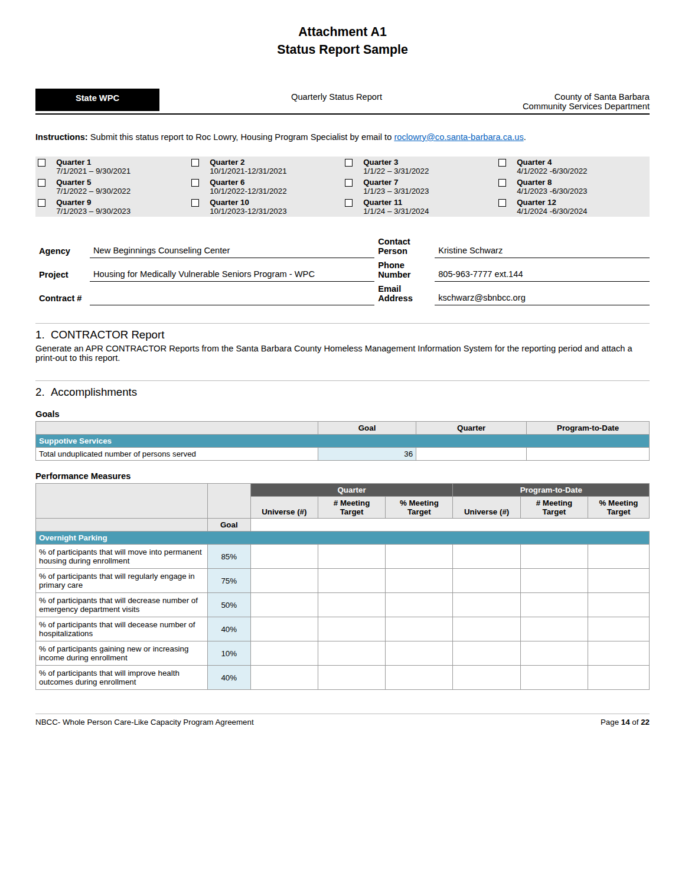Attachment A1
Status Report Sample
State WPC
Quarterly Status Report
County of Santa Barbara
Community Services Department
Instructions: Submit this status report to Roc Lowry, Housing Program Specialist by email to roclowry@co.santa-barbara.ca.us.
| | Quarter 1 7/1/2021 – 9/30/2021 | | Quarter 2 10/1/2021-12/31/2021 | | Quarter 3 1/1/22 – 3/31/2022 | | Quarter 4 4/1/2022 -6/30/2022 |
| | Quarter 5 7/1/2022 – 9/30/2022 | | Quarter 6 10/1/2022-12/31/2022 | | Quarter 7 1/1/23 – 3/31/2023 | | Quarter 8 4/1/2023 -6/30/2023 |
| | Quarter 9 7/1/2023 – 9/30/2023 | | Quarter 10 10/1/2023-12/31/2023 | | Quarter 11 1/1/24 – 3/31/2024 | | Quarter 12 4/1/2024 -6/30/2024 |
| Agency | New Beginnings Counseling Center | Contact Person | Kristine Schwarz |
| Project | Housing for Medically Vulnerable Seniors Program - WPC | Phone Number | 805-963-7777 ext.144 |
| Contract # | | Email Address | kschwarz@sbnbcc.org |
1. CONTRACTOR Report
Generate an APR CONTRACTOR Reports from the Santa Barbara County Homeless Management Information System for the reporting period and attach a print-out to this report.
2. Accomplishments
Goals
| | Goal | Quarter | Program-to-Date |
| --- | --- | --- | --- |
| Suppotive Services |
| Total unduplicated number of persons served | 36 | | |
Performance Measures
| | | Quarter | Program-to-Date |
| --- | --- | --- | --- |
| Universe (#) | # Meeting Target | % Meeting Target | Universe (#) | # Meeting Target | % Meeting Target |
| | Goal | |
| Overnight Parking |
| % of participants that will move into permanent housing during enrollment | 85% | | | | | | |
| % of participants that will regularly engage in primary care | 75% | | | | | | |
| % of participants that will decrease number of emergency department visits | 50% | | | | | | |
| % of participants that will decease number of hospitalizations | 40% | | | | | | |
| % of participants gaining new or increasing income during enrollment | 10% | | | | | | |
| % of participants that will improve health outcomes during enrollment | 40% | | | | | | |
NBCC- Whole Person Care-Like Capacity Program Agreement
Page 14 of 22